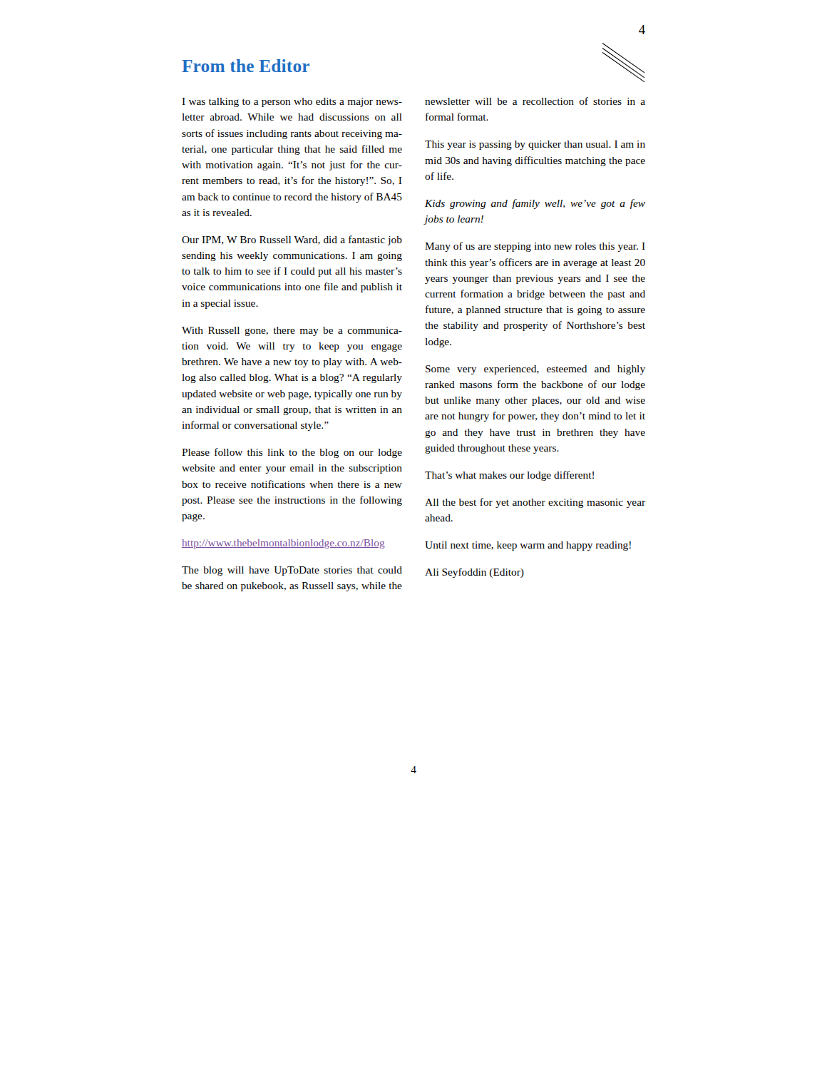4
From the Editor
I was talking to a person who edits a major newsletter abroad. While we had discussions on all sorts of issues including rants about receiving material, one particular thing that he said filled me with motivation again. “It’s not just for the current members to read, it’s for the history!”. So, I am back to continue to record the history of BA45 as it is revealed.
Our IPM, W Bro Russell Ward, did a fantastic job sending his weekly communications. I am going to talk to him to see if I could put all his master’s voice communications into one file and publish it in a special issue.
With Russell gone, there may be a communication void. We will try to keep you engage brethren. We have a new toy to play with. A weblog also called blog. What is a blog? “A regularly updated website or web page, typically one run by an individual or small group, that is written in an informal or conversational style.”
Please follow this link to the blog on our lodge website and enter your email in the subscription box to receive notifications when there is a new post. Please see the instructions in the following page.
http://www.thebelmontalbionlodge.co.nz/Blog
The blog will have UpToDate stories that could be shared on pukebook, as Russell says, while the newsletter will be a recollection of stories in a formal format.
This year is passing by quicker than usual. I am in mid 30s and having difficulties matching the pace of life.
Kids growing and family well, we’ve got a few jobs to learn!
Many of us are stepping into new roles this year. I think this year’s officers are in average at least 20 years younger than previous years and I see the current formation a bridge between the past and future, a planned structure that is going to assure the stability and prosperity of Northshore’s best lodge.
Some very experienced, esteemed and highly ranked masons form the backbone of our lodge but unlike many other places, our old and wise are not hungry for power, they don’t mind to let it go and they have trust in brethren they have guided throughout these years.
That’s what makes our lodge different!
All the best for yet another exciting masonic year ahead.
Until next time, keep warm and happy reading!
Ali Seyfoddin (Editor)
4